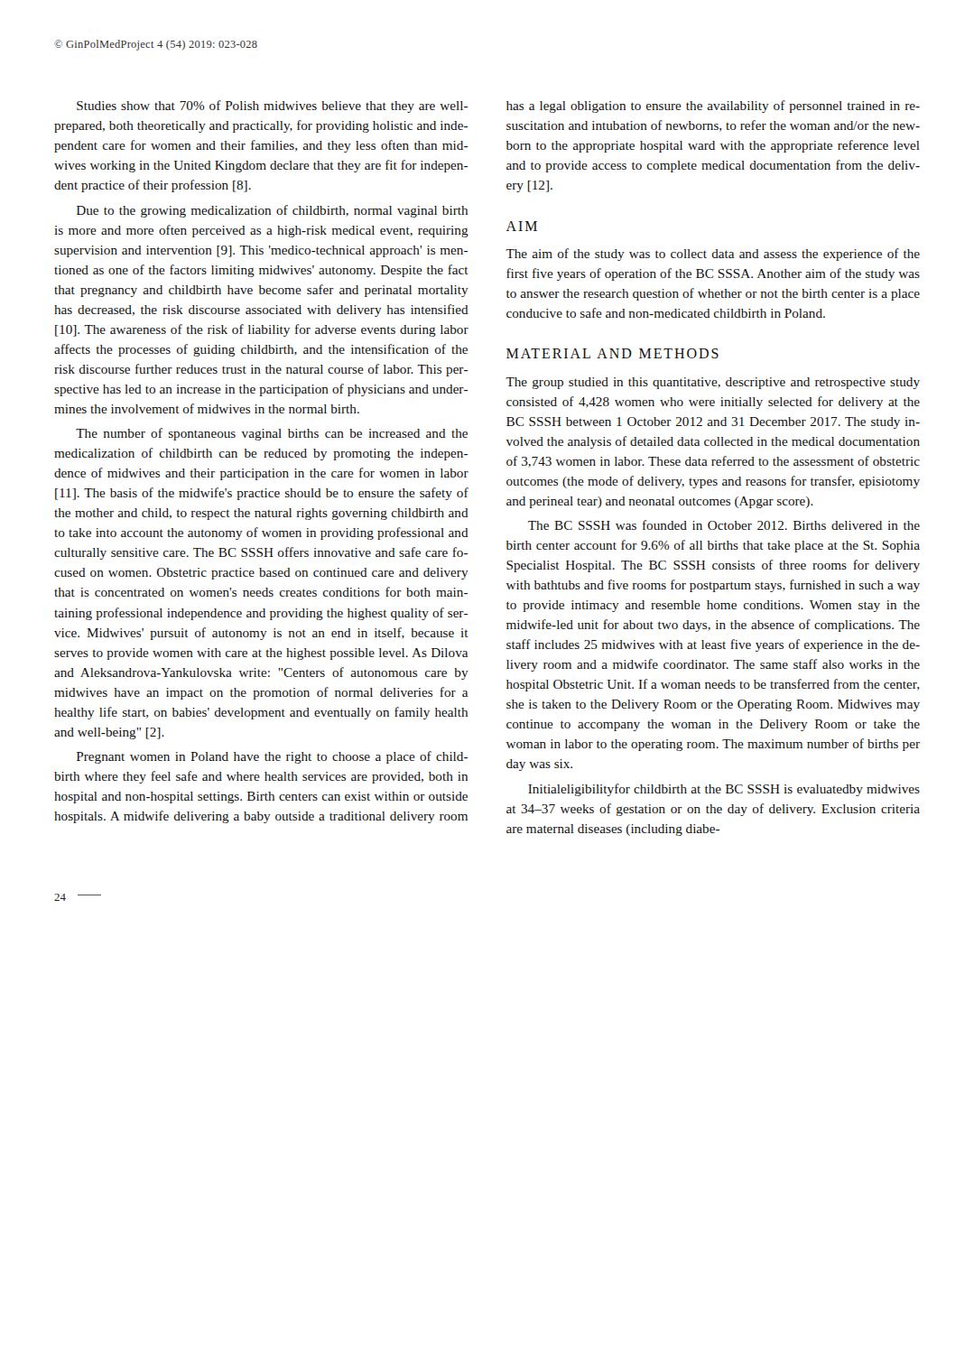© GinPolMedProject 4 (54) 2019: 023-028
Studies show that 70% of Polish midwives believe that they are well-prepared, both theoretically and practically, for providing holistic and independent care for women and their families, and they less often than midwives working in the United Kingdom declare that they are fit for independent practice of their profession [8].
Due to the growing medicalization of childbirth, normal vaginal birth is more and more often perceived as a high-risk medical event, requiring supervision and intervention [9]. This 'medico-technical approach' is mentioned as one of the factors limiting midwives' autonomy. Despite the fact that pregnancy and childbirth have become safer and perinatal mortality has decreased, the risk discourse associated with delivery has intensified [10]. The awareness of the risk of liability for adverse events during labor affects the processes of guiding childbirth, and the intensification of the risk discourse further reduces trust in the natural course of labor. This perspective has led to an increase in the participation of physicians and undermines the involvement of midwives in the normal birth.
The number of spontaneous vaginal births can be increased and the medicalization of childbirth can be reduced by promoting the independence of midwives and their participation in the care for women in labor [11]. The basis of the midwife's practice should be to ensure the safety of the mother and child, to respect the natural rights governing childbirth and to take into account the autonomy of women in providing professional and culturally sensitive care. The BC SSSH offers innovative and safe care focused on women. Obstetric practice based on continued care and delivery that is concentrated on women's needs creates conditions for both maintaining professional independence and providing the highest quality of service. Midwives' pursuit of autonomy is not an end in itself, because it serves to provide women with care at the highest possible level. As Dilova and Aleksandrova-Yankulovska write: "Centers of autonomous care by midwives have an impact on the promotion of normal deliveries for a healthy life start, on babies' development and eventually on family health and well-being" [2].
Pregnant women in Poland have the right to choose a place of childbirth where they feel safe and where health services are provided, both in hospital and non-hospital settings. Birth centers can exist within or outside hospitals. A midwife delivering a baby outside a traditional delivery room has a legal obligation to ensure the availability of personnel trained in resuscitation and intubation of newborns, to refer the woman and/or the newborn to the appropriate hospital ward with the appropriate reference level and to provide access to complete medical documentation from the delivery [12].
AIM
The aim of the study was to collect data and assess the experience of the first five years of operation of the BC SSSA. Another aim of the study was to answer the research question of whether or not the birth center is a place conducive to safe and non-medicated childbirth in Poland.
MATERIAL AND METHODS
The group studied in this quantitative, descriptive and retrospective study consisted of 4,428 women who were initially selected for delivery at the BC SSSH between 1 October 2012 and 31 December 2017. The study involved the analysis of detailed data collected in the medical documentation of 3,743 women in labor. These data referred to the assessment of obstetric outcomes (the mode of delivery, types and reasons for transfer, episiotomy and perineal tear) and neonatal outcomes (Apgar score).
The BC SSSH was founded in October 2012. Births delivered in the birth center account for 9.6% of all births that take place at the St. Sophia Specialist Hospital. The BC SSSH consists of three rooms for delivery with bathtubs and five rooms for postpartum stays, furnished in such a way to provide intimacy and resemble home conditions. Women stay in the midwife-led unit for about two days, in the absence of complications. The staff includes 25 midwives with at least five years of experience in the delivery room and a midwife coordinator. The same staff also works in the hospital Obstetric Unit. If a woman needs to be transferred from the center, she is taken to the Delivery Room or the Operating Room. Midwives may continue to accompany the woman in the Delivery Room or take the woman in labor to the operating room. The maximum number of births per day was six.
Initialeligibilityfor childbirth at the BC SSSH is evaluatedby midwives at 34–37 weeks of gestation or on the day of delivery. Exclusion criteria are maternal diseases (including diabe-
24